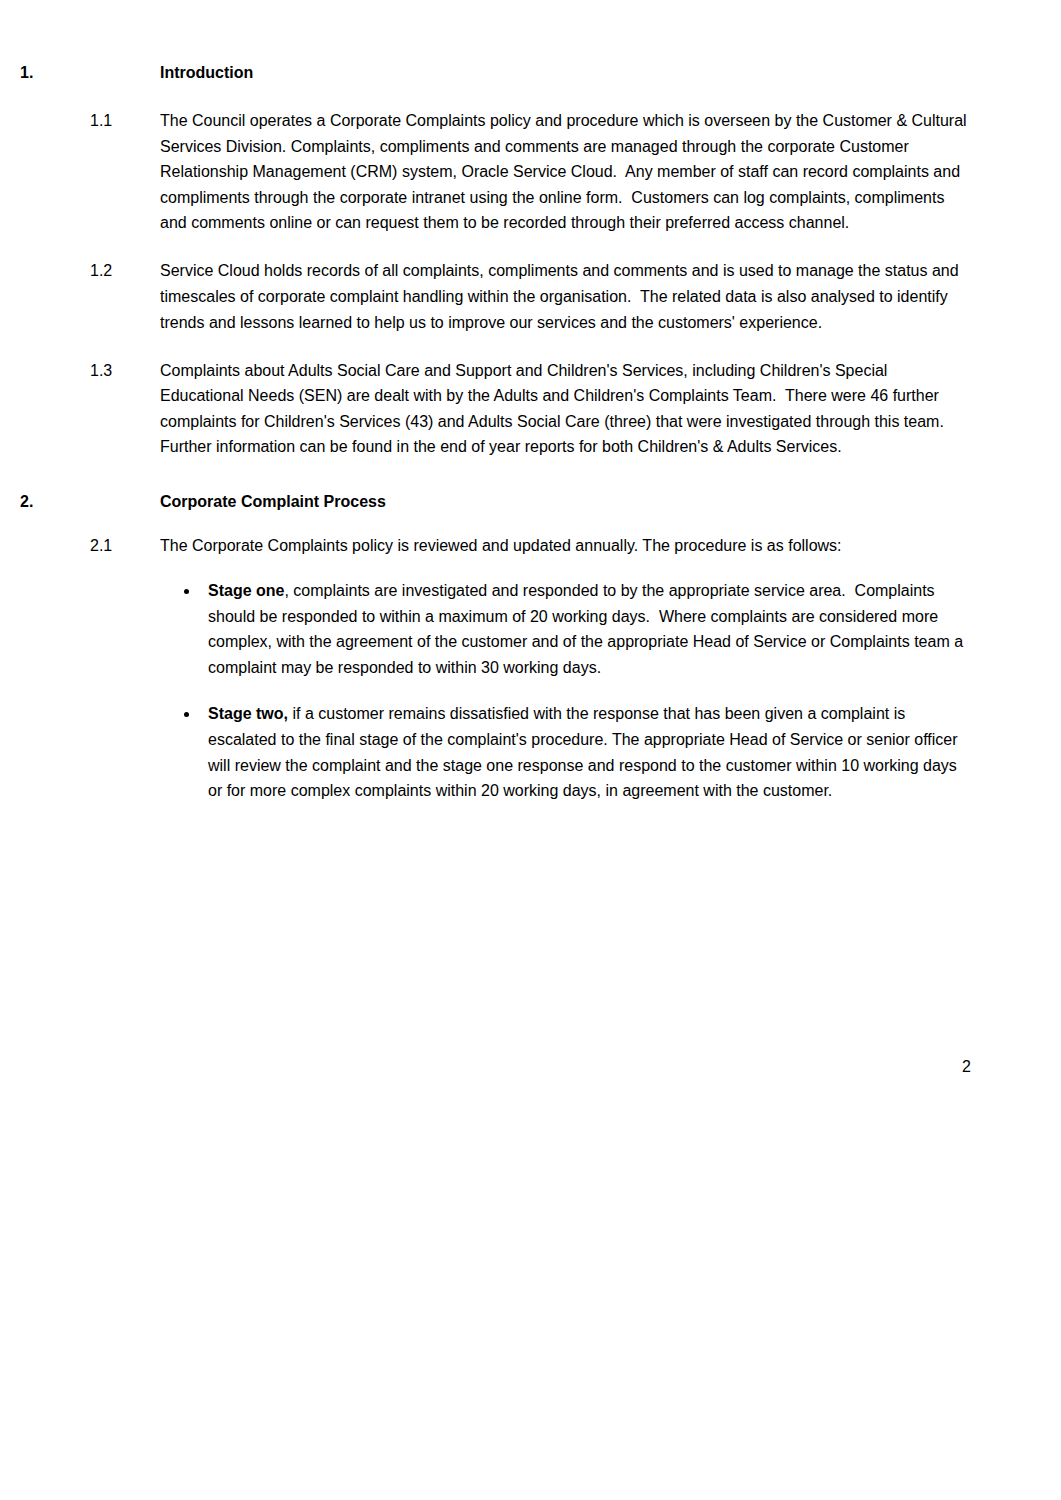1. Introduction
1.1
The Council operates a Corporate Complaints policy and procedure which is overseen by the Customer & Cultural Services Division. Complaints, compliments and comments are managed through the corporate Customer Relationship Management (CRM) system, Oracle Service Cloud. Any member of staff can record complaints and compliments through the corporate intranet using the online form. Customers can log complaints, compliments and comments online or can request them to be recorded through their preferred access channel.
1.2
Service Cloud holds records of all complaints, compliments and comments and is used to manage the status and timescales of corporate complaint handling within the organisation. The related data is also analysed to identify trends and lessons learned to help us to improve our services and the customers' experience.
1.3
Complaints about Adults Social Care and Support and Children's Services, including Children's Special Educational Needs (SEN) are dealt with by the Adults and Children's Complaints Team. There were 46 further complaints for Children's Services (43) and Adults Social Care (three) that were investigated through this team. Further information can be found in the end of year reports for both Children's & Adults Services.
2. Corporate Complaint Process
2.1
The Corporate Complaints policy is reviewed and updated annually. The procedure is as follows:
Stage one, complaints are investigated and responded to by the appropriate service area. Complaints should be responded to within a maximum of 20 working days. Where complaints are considered more complex, with the agreement of the customer and of the appropriate Head of Service or Complaints team a complaint may be responded to within 30 working days.
Stage two, if a customer remains dissatisfied with the response that has been given a complaint is escalated to the final stage of the complaint's procedure. The appropriate Head of Service or senior officer will review the complaint and the stage one response and respond to the customer within 10 working days or for more complex complaints within 20 working days, in agreement with the customer.
2